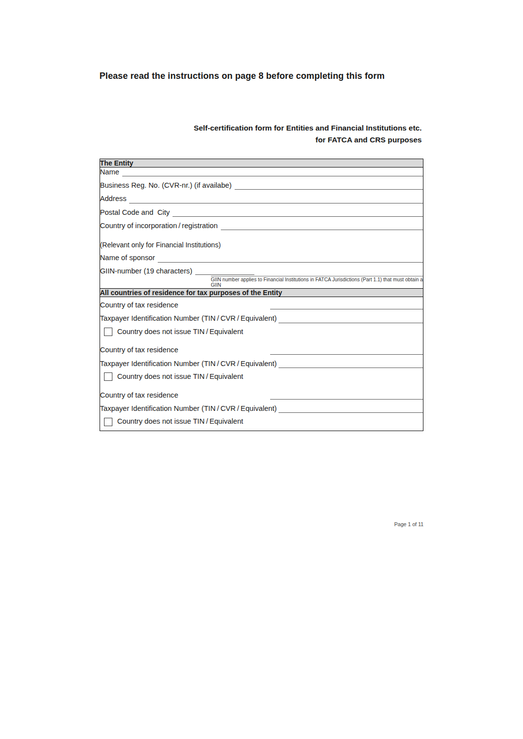Please read the instructions on page 8 before completing this form
Self-certification form for Entities and Financial Institutions etc.
for FATCA and CRS purposes
| The Entity |
| Name Business Reg. No. (CVR-nr.) (if availabe) Address Postal Code and City Country of incorporation / registration (Relevant only for Financial Institutions) Name of sponsor GIIN-number (19 characters) GIIN number applies to Financial Institutions in FATCA Jurisdictions (Part 1.1) that must obtain a GIIN |
| All countries of residence for tax purposes of the Entity |
| Country of tax residence Taxpayer Identification Number (TIN / CVR / Equivalent) Country does not issue TIN / Equivalent Country of tax residence Taxpayer Identification Number (TIN / CVR / Equivalent) Country does not issue TIN / Equivalent Country of tax residence Taxpayer Identification Number (TIN / CVR / Equivalent) Country does not issue TIN / Equivalent |
Page 1 of 11